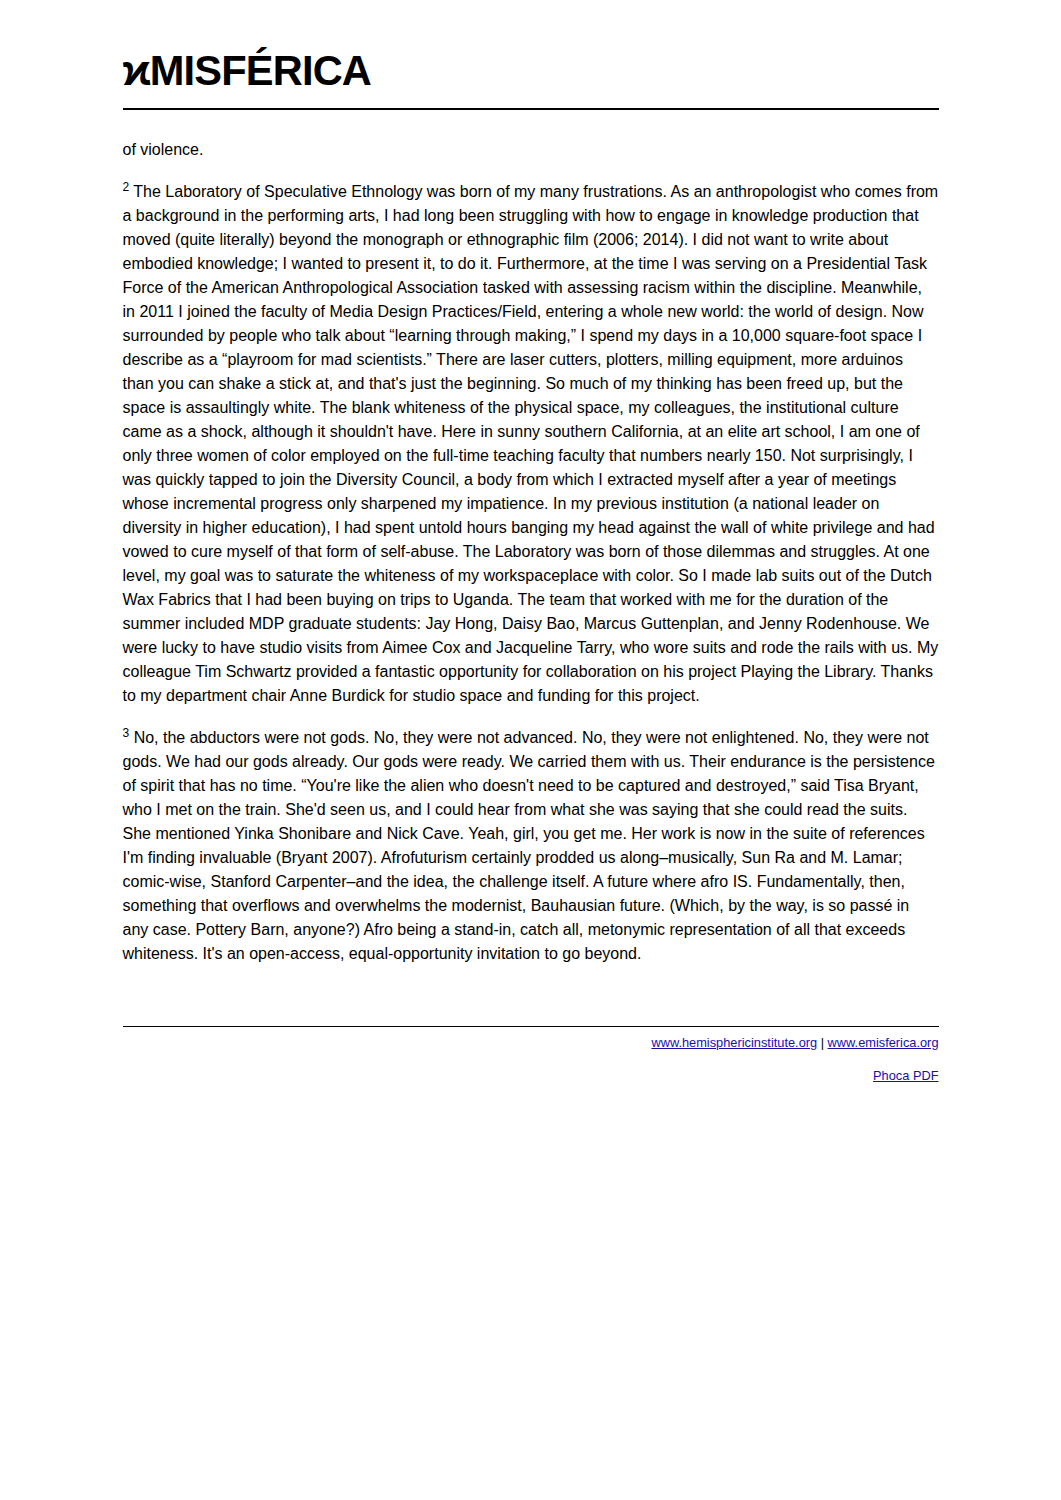ϰMISFÉRICA
of violence.
2 The Laboratory of Speculative Ethnology was born of my many frustrations. As an anthropologist who comes from a background in the performing arts, I had long been struggling with how to engage in knowledge production that moved (quite literally) beyond the monograph or ethnographic film (2006; 2014). I did not want to write about embodied knowledge; I wanted to present it, to do it. Furthermore, at the time I was serving on a Presidential Task Force of the American Anthropological Association tasked with assessing racism within the discipline. Meanwhile, in 2011 I joined the faculty of Media Design Practices/Field, entering a whole new world: the world of design. Now surrounded by people who talk about “learning through making,” I spend my days in a 10,000 square-foot space I describe as a “playroom for mad scientists.” There are laser cutters, plotters, milling equipment, more arduinos than you can shake a stick at, and that's just the beginning. So much of my thinking has been freed up, but the space is assaultingly white. The blank whiteness of the physical space, my colleagues, the institutional culture came as a shock, although it shouldn't have. Here in sunny southern California, at an elite art school, I am one of only three women of color employed on the full-time teaching faculty that numbers nearly 150. Not surprisingly, I was quickly tapped to join the Diversity Council, a body from which I extracted myself after a year of meetings whose incremental progress only sharpened my impatience. In my previous institution (a national leader on diversity in higher education), I had spent untold hours banging my head against the wall of white privilege and had vowed to cure myself of that form of self-abuse. The Laboratory was born of those dilemmas and struggles. At one level, my goal was to saturate the whiteness of my workspaceplace with color. So I made lab suits out of the Dutch Wax Fabrics that I had been buying on trips to Uganda. The team that worked with me for the duration of the summer included MDP graduate students: Jay Hong, Daisy Bao, Marcus Guttenplan, and Jenny Rodenhouse. We were lucky to have studio visits from Aimee Cox and Jacqueline Tarry, who wore suits and rode the rails with us. My colleague Tim Schwartz provided a fantastic opportunity for collaboration on his project Playing the Library. Thanks to my department chair Anne Burdick for studio space and funding for this project.
3 No, the abductors were not gods. No, they were not advanced. No, they were not enlightened. No, they were not gods. We had our gods already. Our gods were ready. We carried them with us. Their endurance is the persistence of spirit that has no time. “You're like the alien who doesn't need to be captured and destroyed,” said Tisa Bryant, who I met on the train. She'd seen us, and I could hear from what she was saying that she could read the suits. She mentioned Yinka Shonibare and Nick Cave. Yeah, girl, you get me. Her work is now in the suite of references I'm finding invaluable (Bryant 2007). Afrofuturism certainly prodded us along–musically, Sun Ra and M. Lamar; comic-wise, Stanford Carpenter–and the idea, the challenge itself. A future where afro IS. Fundamentally, then, something that overflows and overwhelms the modernist, Bauhausian future. (Which, by the way, is so passé in any case. Pottery Barn, anyone?) Afro being a stand-in, catch all, metonymic representation of all that exceeds whiteness. It's an open-access, equal-opportunity invitation to go beyond.
www.hemisphericinstitute.org | www.emisferica.org Phoca PDF